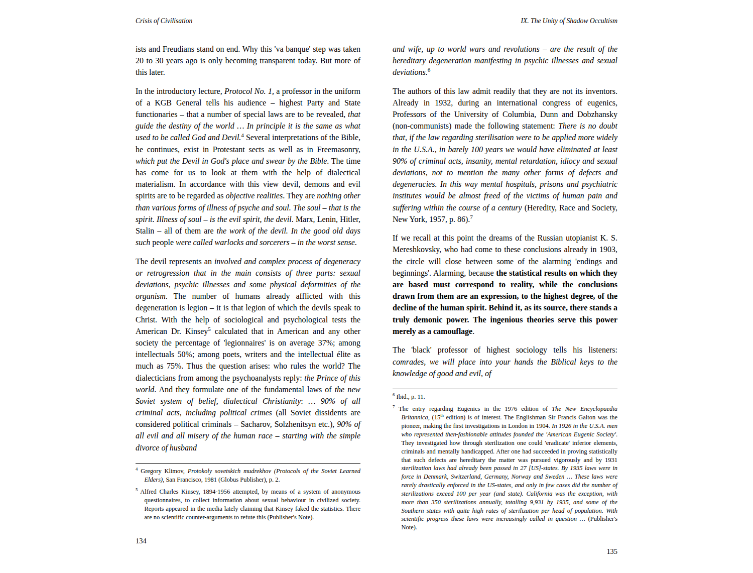Crisis of Civilisation IX. The Unity of Shadow Occultism
ists and Freudians stand on end. Why this 'va banque' step was taken 20 to 30 years ago is only becoming transparent today. But more of this later.
In the introductory lecture, Protocol No. 1, a professor in the uniform of a KGB General tells his audience – highest Party and State functionaries – that a number of special laws are to be revealed, that guide the destiny of the world … In principle it is the same as what used to be called God and Devil.4 Several interpretations of the Bible, he continues, exist in Protestant sects as well as in Freemasonry, which put the Devil in God's place and swear by the Bible. The time has come for us to look at them with the help of dialectical materialism. In accordance with this view devil, demons and evil spirits are to be regarded as objective realities. They are nothing other than various forms of illness of psyche and soul. The soul – that is the spirit. Illness of soul – is the evil spirit, the devil. Marx, Lenin, Hitler, Stalin – all of them are the work of the devil. In the good old days such people were called warlocks and sorcerers – in the worst sense.
The devil represents an involved and complex process of degeneracy or retrogression that in the main consists of three parts: sexual deviations, psychic illnesses and some physical deformities of the organism. The number of humans already afflicted with this degeneration is legion – it is that legion of which the devils speak to Christ. With the help of sociological and psychological tests the American Dr. Kinsey5 calculated that in American and any other society the percentage of 'legionnaires' is on average 37%; among intellectuals 50%; among poets, writers and the intellectual élite as much as 75%. Thus the question arises: who rules the world? The dialecticians from among the psychoanalysts reply: the Prince of this world. And they formulate one of the fundamental laws of the new Soviet system of belief, dialectical Christianity: … 90% of all criminal acts, including political crimes (all Soviet dissidents are considered political criminals – Sacharov, Solzhenitsyn etc.), 90% of all evil and all misery of the human race – starting with the simple divorce of husband
4 Gregory Klimov, Protokoly sovetskich mudrekhov (Protocols of the Soviet Learned Elders), San Francisco, 1981 (Globus Publisher), p. 2.
5 Alfred Charles Kinsey, 1894-1956 attempted, by means of a system of anonymous questionnaires, to collect information about sexual behaviour in civilized society. Reports appeared in the media lately claiming that Kinsey faked the statistics. There are no scientific counter-arguments to refute this (Publisher's Note).
134
and wife, up to world wars and revolutions – are the result of the hereditary degeneration manifesting in psychic illnesses and sexual deviations.6
The authors of this law admit readily that they are not its inventors. Already in 1932, during an international congress of eugenics, Professors of the University of Columbia, Dunn and Dobzhansky (non-communists) made the following statement: There is no doubt that, if the law regarding sterilisation were to be applied more widely in the U.S.A., in barely 100 years we would have eliminated at least 90% of criminal acts, insanity, mental retardation, idiocy and sexual deviations, not to mention the many other forms of defects and degeneracies. In this way mental hospitals, prisons and psychiatric institutes would be almost freed of the victims of human pain and suffering within the course of a century (Heredity, Race and Society, New York, 1957, p. 86).7
If we recall at this point the dreams of the Russian utopianist K. S. Mereshkovsky, who had come to these conclusions already in 1903, the circle will close between some of the alarming 'endings and beginnings'. Alarming, because the statistical results on which they are based must correspond to reality, while the conclusions drawn from them are an expression, to the highest degree, of the decline of the human spirit. Behind it, as its source, there stands a truly demonic power. The ingenious theories serve this power merely as a camouflage.
The 'black' professor of highest sociology tells his listeners: comrades, we will place into your hands the Biblical keys to the knowledge of good and evil, of
6 Ibid., p. 11.
7 The entry regarding Eugenics in the 1976 edition of The New Encyclopaedia Britannica, (15th edition) is of interest. The Englishman Sir Francis Galton was the pioneer, making the first investigations in London in 1904. In 1926 in the U.S.A. men who represented then-fashionable attitudes founded the 'American Eugenic Society'. They investigated how through sterilization one could 'eradicate' inferior elements, criminals and mentally handicapped. After one had succeeded in proving statistically that such defects are hereditary the matter was pursued vigorously and by 1931 sterilization laws had already been passed in 27 [US]-states. By 1935 laws were in force in Denmark, Switzerland, Germany, Norway and Sweden … These laws were rarely drastically enforced in the US-states, and only in few cases did the number of sterilizations exceed 100 per year (and state). California was the exception, with more than 350 sterilizations annually, totalling 9,931 by 1935, and some of the Southern states with quite high rates of sterilization per head of population. With scientific progress these laws were increasingly called in question … (Publisher's Note).
135